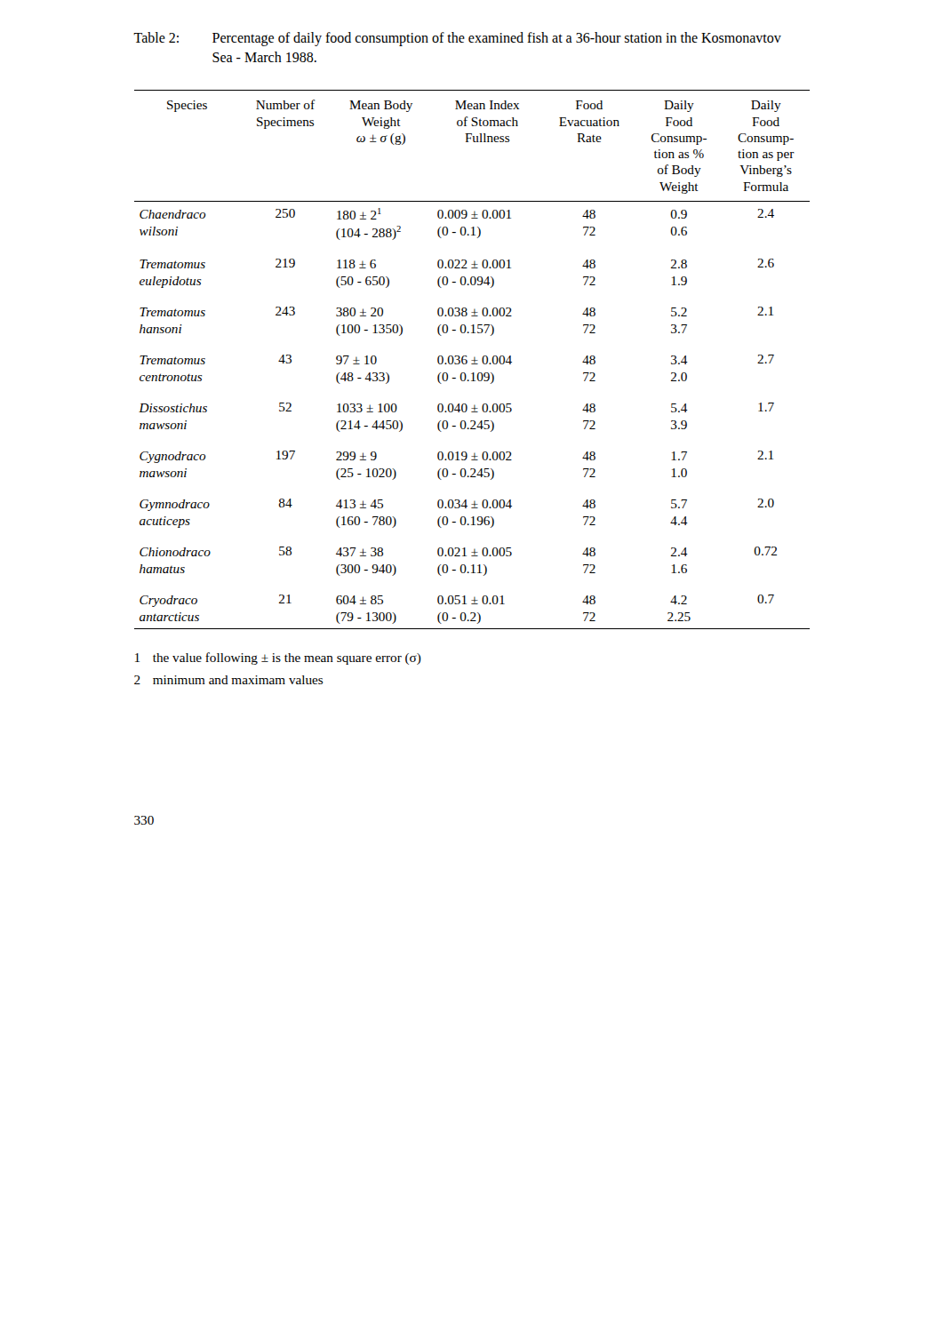Table 2: Percentage of daily food consumption of the examined fish at a 36-hour station in the Kosmonavtov Sea - March 1988.
| Species | Number of Specimens | Mean Body Weight ω ± σ (g) | Mean Index of Stomach Fullness | Food Evacuation Rate | Daily Food Consump- tion as % of Body Weight | Daily Food Consump- tion as per Vinberg’s Formula |
| --- | --- | --- | --- | --- | --- | --- |
| Chaendraco wilsoni | 250 | 180 ± 2 1 (104 - 288) 2 | 0.009 ± 0.001 (0 - 0.1) | 48 72 | 0.9 0.6 | 2.4 |
| Trematomus eulepidotus | 219 | 118 ± 6 (50 - 650) | 0.022 ± 0.001 (0 - 0.094) | 48 72 | 2.8 1.9 | 2.6 |
| Trematomus hansoni | 243 | 380 ± 20 (100 - 1350) | 0.038 ± 0.002 (0 - 0.157) | 48 72 | 5.2 3.7 | 2.1 |
| Trematomus centronotus | 43 | 97 ± 10 (48 - 433) | 0.036 ± 0.004 (0 - 0.109) | 48 72 | 3.4 2.0 | 2.7 |
| Dissostichus mawsoni | 52 | 1033 ± 100 (214 - 4450) | 0.040 ± 0.005 (0 - 0.245) | 48 72 | 5.4 3.9 | 1.7 |
| Cygnodraco mawsoni | 197 | 299 ± 9 (25 - 1020) | 0.019 ± 0.002 (0 - 0.245) | 48 72 | 1.7 1.0 | 2.1 |
| Gymnodraco acuticeps | 84 | 413 ± 45 (160 - 780) | 0.034 ± 0.004 (0 - 0.196) | 48 72 | 5.7 4.4 | 2.0 |
| Chionodraco hamatus | 58 | 437 ± 38 (300 - 940) | 0.021 ± 0.005 (0 - 0.11) | 48 72 | 2.4 1.6 | 0.72 |
| Cryodraco antarcticus | 21 | 604 ± 85 (79 - 1300) | 0.051 ± 0.01 (0 - 0.2) | 48 72 | 4.2 2.25 | 0.7 |
1the value following ± is the mean square error (σ)
2minimum and maximam values
330